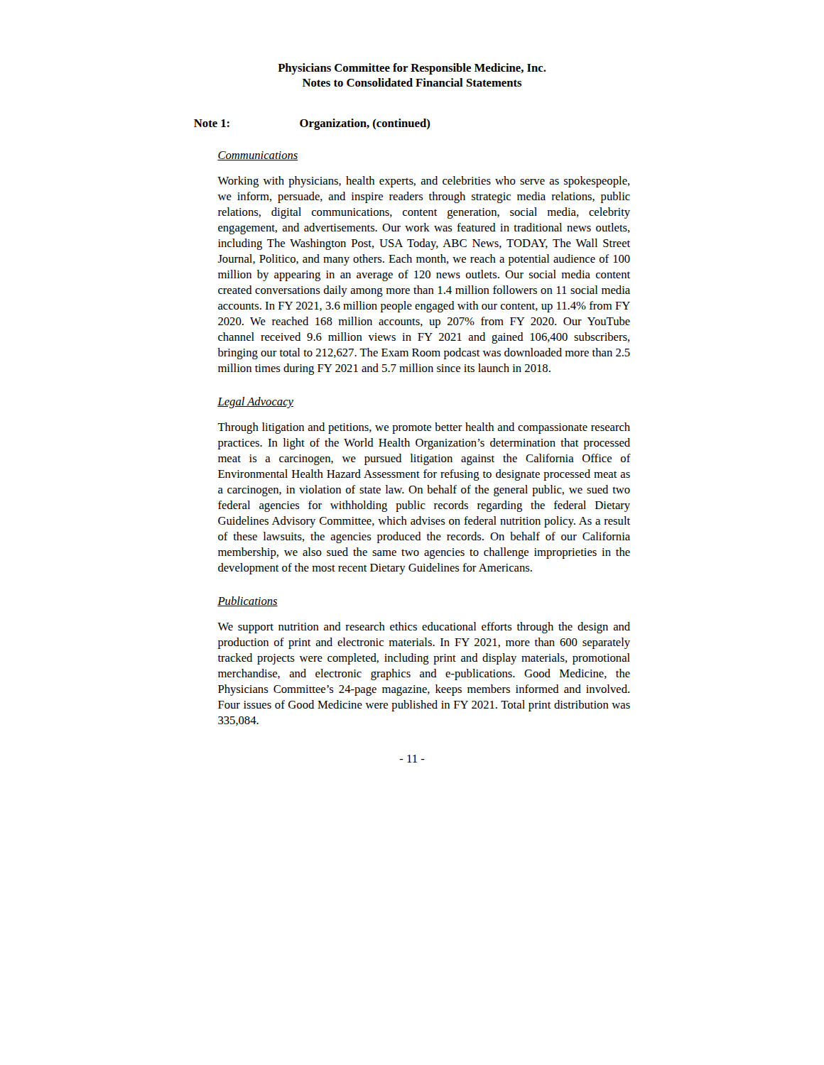Physicians Committee for Responsible Medicine, Inc. Notes to Consolidated Financial Statements
Note 1:
Organization, (continued)
Communications
Working with physicians, health experts, and celebrities who serve as spokespeople, we inform, persuade, and inspire readers through strategic media relations, public relations, digital communications, content generation, social media, celebrity engagement, and advertisements. Our work was featured in traditional news outlets, including The Washington Post, USA Today, ABC News, TODAY, The Wall Street Journal, Politico, and many others. Each month, we reach a potential audience of 100 million by appearing in an average of 120 news outlets. Our social media content created conversations daily among more than 1.4 million followers on 11 social media accounts. In FY 2021, 3.6 million people engaged with our content, up 11.4% from FY 2020. We reached 168 million accounts, up 207% from FY 2020. Our YouTube channel received 9.6 million views in FY 2021 and gained 106,400 subscribers, bringing our total to 212,627. The Exam Room podcast was downloaded more than 2.5 million times during FY 2021 and 5.7 million since its launch in 2018.
Legal Advocacy
Through litigation and petitions, we promote better health and compassionate research practices. In light of the World Health Organization’s determination that processed meat is a carcinogen, we pursued litigation against the California Office of Environmental Health Hazard Assessment for refusing to designate processed meat as a carcinogen, in violation of state law. On behalf of the general public, we sued two federal agencies for withholding public records regarding the federal Dietary Guidelines Advisory Committee, which advises on federal nutrition policy. As a result of these lawsuits, the agencies produced the records. On behalf of our California membership, we also sued the same two agencies to challenge improprieties in the development of the most recent Dietary Guidelines for Americans.
Publications
We support nutrition and research ethics educational efforts through the design and production of print and electronic materials. In FY 2021, more than 600 separately tracked projects were completed, including print and display materials, promotional merchandise, and electronic graphics and e-publications. Good Medicine, the Physicians Committee’s 24-page magazine, keeps members informed and involved. Four issues of Good Medicine were published in FY 2021. Total print distribution was 335,084.
- 11 -